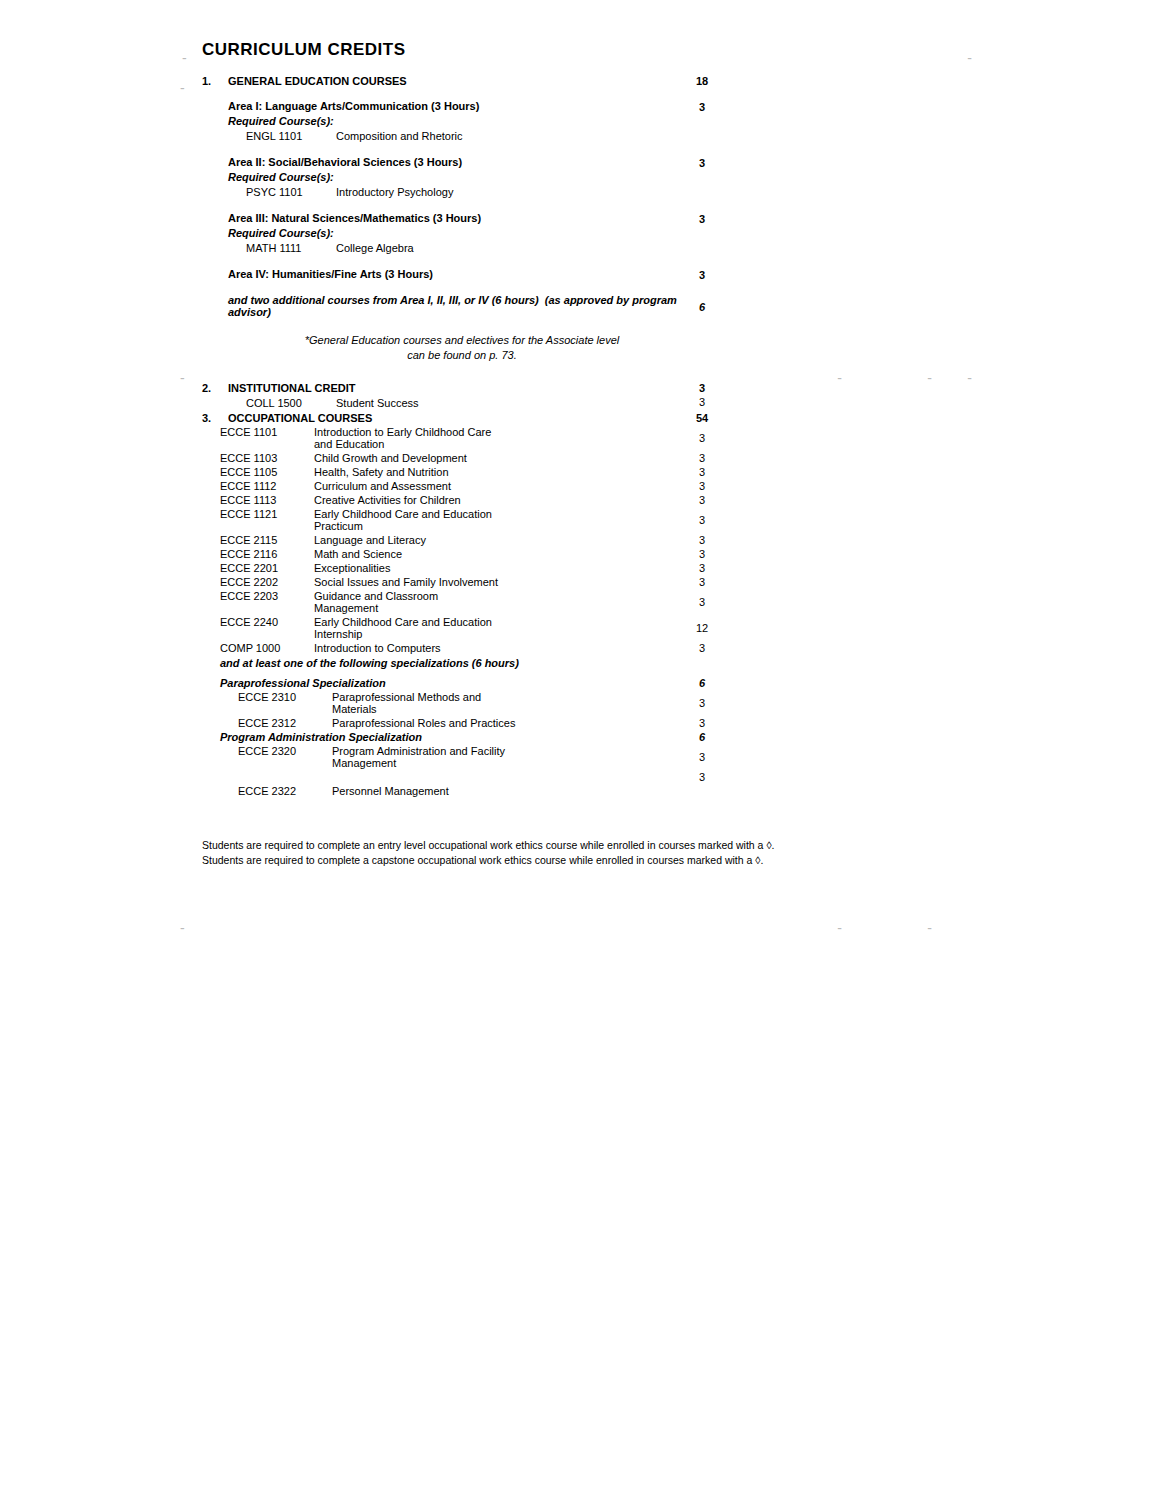- - - - - - - - - -
CURRICULUM CREDITS
| 1. | GENERAL EDUCATION COURSES | 18 |
| | Area I: Language Arts/Communication (3 Hours) | 3 |
| | Required Course(s): | |
| | / ENGL 1101 / Composition and Rhetoric / | |
| | Area II: Social/Behavioral Sciences (3 Hours) | 3 |
| | Required Course(s): | |
| | / PSYC 1101 / Introductory Psychology / | |
| | Area III: Natural Sciences/Mathematics (3 Hours) | 3 |
| | Required Course(s): | |
| | / MATH 1111 / College Algebra / | |
| | Area IV: Humanities/Fine Arts (3 Hours) | 3 |
| | and two additional courses from Area I, II, III, or IV (6 hours) (as approved by program advisor) | 6 |
*General Education courses and electives for the Associate level
can be found on p. 73.
| 2. | INSTITUTIONAL CREDIT | 3 |
| | / COLL 1500 / Student Success / | 3 |
| 3. | OCCUPATIONAL COURSES | 54 |
| ECCE 1101 | Introduction to Early Childhood Care and Education | 3 |
| ECCE 1103 | Child Growth and Development | 3 |
| ECCE 1105 | Health, Safety and Nutrition | 3 |
| ECCE 1112 | Curriculum and Assessment | 3 |
| ECCE 1113 | Creative Activities for Children | 3 |
| ECCE 1121 | Early Childhood Care and Education Practicum | 3 |
| ECCE 2115 | Language and Literacy | 3 |
| ECCE 2116 | Math and Science | 3 |
| ECCE 2201 | Exceptionalities | 3 |
| ECCE 2202 | Social Issues and Family Involvement | 3 |
| ECCE 2203 | Guidance and Classroom Management | 3 |
| ECCE 2240 | Early Childhood Care and Education Internship | 12 |
| COMP 1000 | Introduction to Computers | 3 |
| and at least one of the following specializations (6 hours) |
| Paraprofessional Specialization | 6 |
| ECCE 2310 | Paraprofessional Methods and Materials | 3 |
| ECCE 2312 | Paraprofessional Roles and Practices | 3 |
| Program Administration Specialization | 6 |
| ECCE 2320 | Program Administration and Facility Management | 3 |
| | | 3 |
| ECCE 2322 | Personnel Management | |
Students are required to complete an entry level occupational work ethics course while enrolled in courses marked with a ◊.
Students are required to complete a capstone occupational work ethics course while enrolled in courses marked with a ◊.